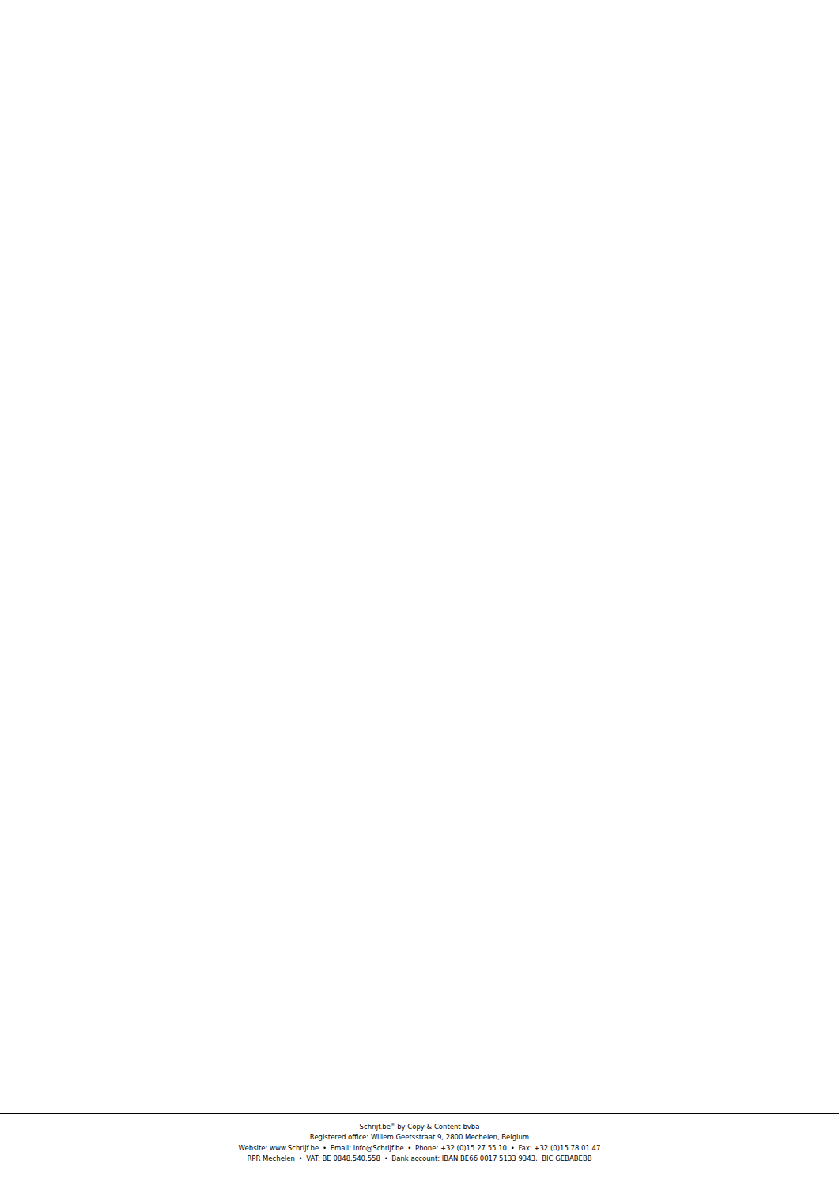Schrijf.be® by Copy & Content bvba
Registered office: Willem Geetsstraat 9, 2800 Mechelen, Belgium
Website: www.Schrijf.be • Email: info@Schrijf.be • Phone: +32 (0)15 27 55 10 • Fax: +32 (0)15 78 01 47
RPR Mechelen • VAT: BE 0848.540.558 • Bank account: IBAN BE66 0017 5133 9343, BIC GEBABEBB